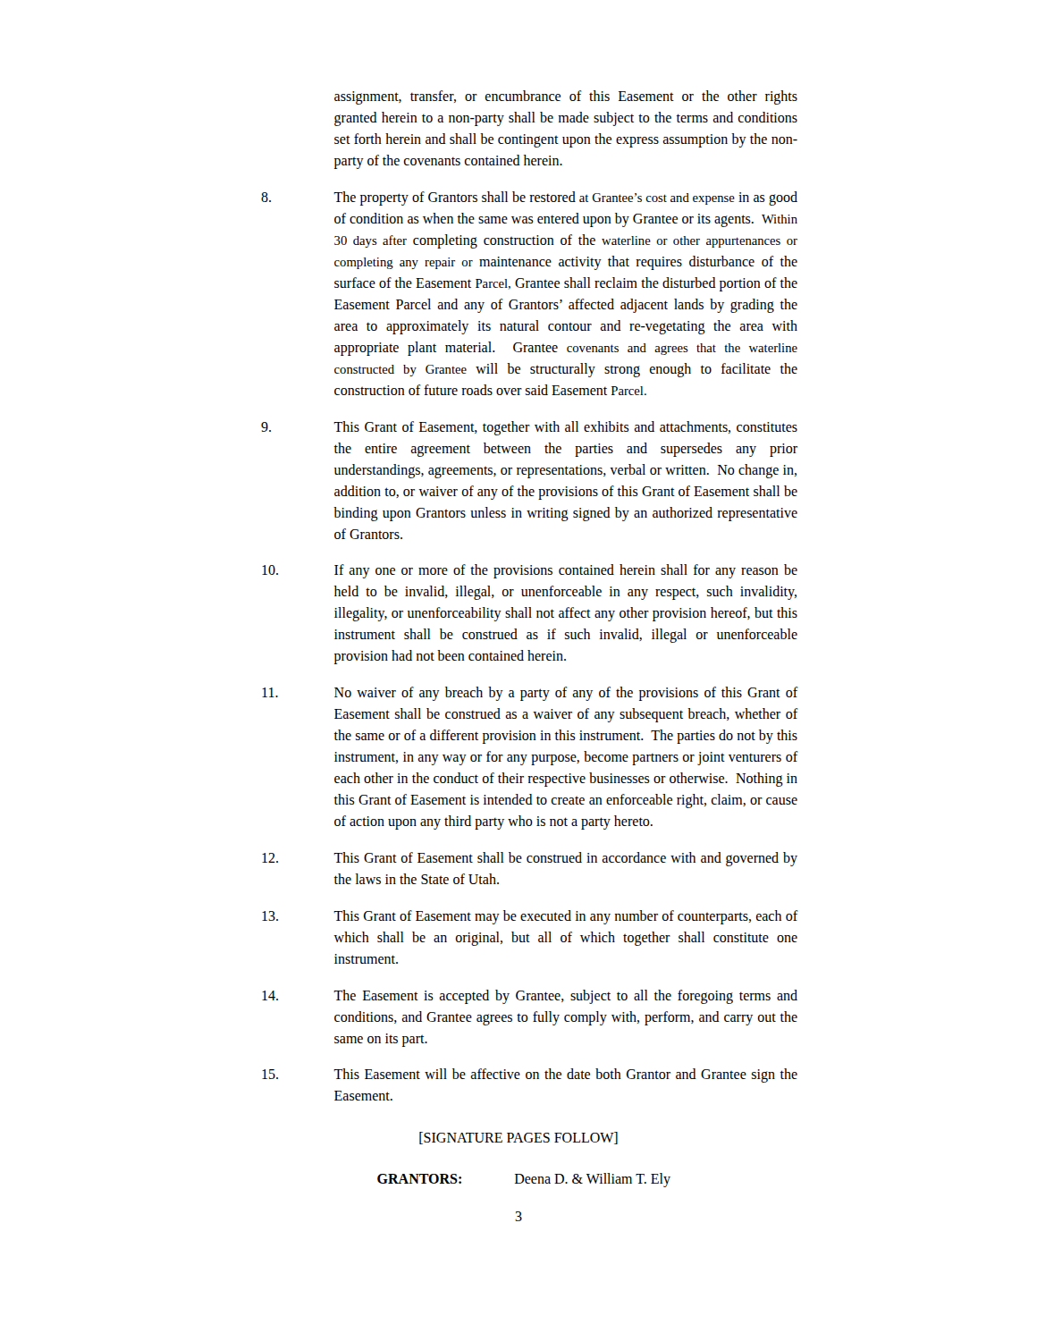assignment, transfer, or encumbrance of this Easement or the other rights granted herein to a non-party shall be made subject to the terms and conditions set forth herein and shall be contingent upon the express assumption by the non-party of the covenants contained herein.
8.
The property of Grantors shall be restored at Grantee’s cost and expense in as good of condition as when the same was entered upon by Grantee or its agents. Within 30 days after completing construction of the waterline or other appurtenances or completing any repair or maintenance activity that requires disturbance of the surface of the Easement Parcel, Grantee shall reclaim the disturbed portion of the Easement Parcel and any of Grantors’ affected adjacent lands by grading the area to approximately its natural contour and re-vegetating the area with appropriate plant material. Grantee covenants and agrees that the waterline constructed by Grantee will be structurally strong enough to facilitate the construction of future roads over said Easement Parcel.
9.
This Grant of Easement, together with all exhibits and attachments, constitutes the entire agreement between the parties and supersedes any prior understandings, agreements, or representations, verbal or written. No change in, addition to, or waiver of any of the provisions of this Grant of Easement shall be binding upon Grantors unless in writing signed by an authorized representative of Grantors.
10.
If any one or more of the provisions contained herein shall for any reason be held to be invalid, illegal, or unenforceable in any respect, such invalidity, illegality, or unenforceability shall not affect any other provision hereof, but this instrument shall be construed as if such invalid, illegal or unenforceable provision had not been contained herein.
11.
No waiver of any breach by a party of any of the provisions of this Grant of Easement shall be construed as a waiver of any subsequent breach, whether of the same or of a different provision in this instrument. The parties do not by this instrument, in any way or for any purpose, become partners or joint venturers of each other in the conduct of their respective businesses or otherwise. Nothing in this Grant of Easement is intended to create an enforceable right, claim, or cause of action upon any third party who is not a party hereto.
12.
This Grant of Easement shall be construed in accordance with and governed by the laws in the State of Utah.
13.
This Grant of Easement may be executed in any number of counterparts, each of which shall be an original, but all of which together shall constitute one instrument.
14.
The Easement is accepted by Grantee, subject to all the foregoing terms and conditions, and Grantee agrees to fully comply with, perform, and carry out the same on its part.
15.
This Easement will be affective on the date both Grantor and Grantee sign the Easement.
[SIGNATURE PAGES FOLLOW]
GRANTORS: Deena D. & William T. Ely
3